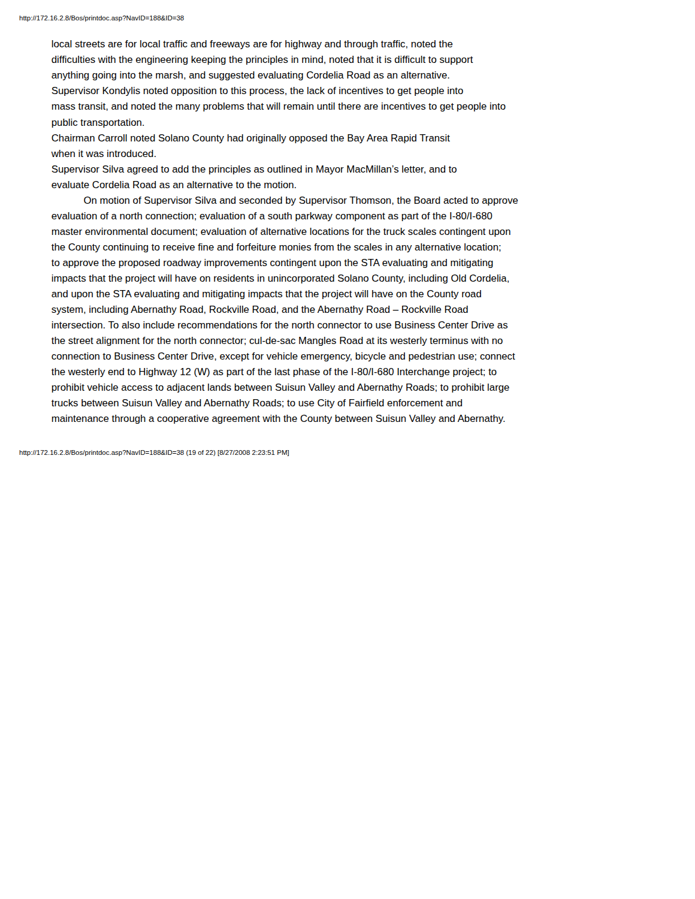http://172.16.2.8/Bos/printdoc.asp?NavID=188&ID=38
local streets are for local traffic and freeways are for highway and through traffic, noted the
difficulties with the engineering keeping the principles in mind, noted that it is difficult to support
anything going into the marsh, and suggested evaluating Cordelia Road as an alternative.
Supervisor Kondylis noted opposition to this process, the lack of incentives to get people into
mass transit, and noted the many problems that will remain until there are incentives to get people into
public transportation.
Chairman Carroll noted Solano County had originally opposed the Bay Area Rapid Transit
when it was introduced.
Supervisor Silva agreed to add the principles as outlined in Mayor MacMillan’s letter, and to
evaluate Cordelia Road as an alternative to the motion.
On motion of Supervisor Silva and seconded by Supervisor Thomson, the Board acted to approve
evaluation of a north connection; evaluation of a south parkway component as part of the I-80/I-680
master environmental document; evaluation of alternative locations for the truck scales contingent upon
the County continuing to receive fine and forfeiture monies from the scales in any alternative location;
to approve the proposed roadway improvements contingent upon the STA evaluating and mitigating
impacts that the project will have on residents in unincorporated Solano County, including Old Cordelia,
and upon the STA evaluating and mitigating impacts that the project will have on the County road
system, including Abernathy Road, Rockville Road, and the Abernathy Road – Rockville Road
intersection. To also include recommendations for the north connector to use Business Center Drive as
the street alignment for the north connector; cul-de-sac Mangles Road at its westerly terminus with no
connection to Business Center Drive, except for vehicle emergency, bicycle and pedestrian use; connect
the westerly end to Highway 12 (W) as part of the last phase of the I-80/I-680 Interchange project; to
prohibit vehicle access to adjacent lands between Suisun Valley and Abernathy Roads; to prohibit large
trucks between Suisun Valley and Abernathy Roads; to use City of Fairfield enforcement and
maintenance through a cooperative agreement with the County between Suisun Valley and Abernathy.
http://172.16.2.8/Bos/printdoc.asp?NavID=188&ID=38 (19 of 22) [8/27/2008 2:23:51 PM]